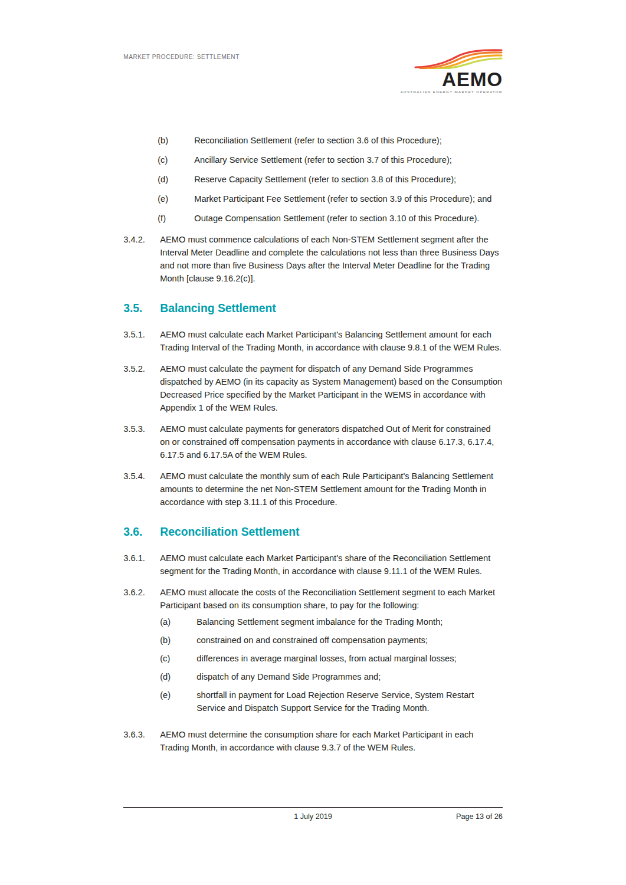Market Procedure: Settlement
AEMO
Australian Energy Market Operator
(b) Reconciliation Settlement (refer to section 3.6 of this Procedure);
(c) Ancillary Service Settlement (refer to section 3.7 of this Procedure);
(d) Reserve Capacity Settlement (refer to section 3.8 of this Procedure);
(e) Market Participant Fee Settlement (refer to section 3.9 of this Procedure); and
(f) Outage Compensation Settlement (refer to section 3.10 of this Procedure).
3.4.2.
AEMO must commence calculations of each Non-STEM Settlement segment after the Interval Meter Deadline and complete the calculations not less than three Business Days and not more than five Business Days after the Interval Meter Deadline for the Trading Month [clause 9.16.2(c)].
3.5. Balancing Settlement
3.5.1.
AEMO must calculate each Market Participant's Balancing Settlement amount for each Trading Interval of the Trading Month, in accordance with clause 9.8.1 of the WEM Rules.
3.5.2.
AEMO must calculate the payment for dispatch of any Demand Side Programmes dispatched by AEMO (in its capacity as System Management) based on the Consumption Decreased Price specified by the Market Participant in the WEMS in accordance with Appendix 1 of the WEM Rules.
3.5.3.
AEMO must calculate payments for generators dispatched Out of Merit for constrained on or constrained off compensation payments in accordance with clause 6.17.3, 6.17.4, 6.17.5 and 6.17.5A of the WEM Rules.
3.5.4.
AEMO must calculate the monthly sum of each Rule Participant's Balancing Settlement amounts to determine the net Non-STEM Settlement amount for the Trading Month in accordance with step 3.11.1 of this Procedure.
3.6. Reconciliation Settlement
3.6.1.
AEMO must calculate each Market Participant's share of the Reconciliation Settlement segment for the Trading Month, in accordance with clause 9.11.1 of the WEM Rules.
3.6.2.
AEMO must allocate the costs of the Reconciliation Settlement segment to each Market Participant based on its consumption share, to pay for the following:
(a) Balancing Settlement segment imbalance for the Trading Month;
(b) constrained on and constrained off compensation payments;
(c) differences in average marginal losses, from actual marginal losses;
(d) dispatch of any Demand Side Programmes and;
(e) shortfall in payment for Load Rejection Reserve Service, System Restart Service and Dispatch Support Service for the Trading Month.
3.6.3.
AEMO must determine the consumption share for each Market Participant in each Trading Month, in accordance with clause 9.3.7 of the WEM Rules.
1 July 2019
Page 13 of 26